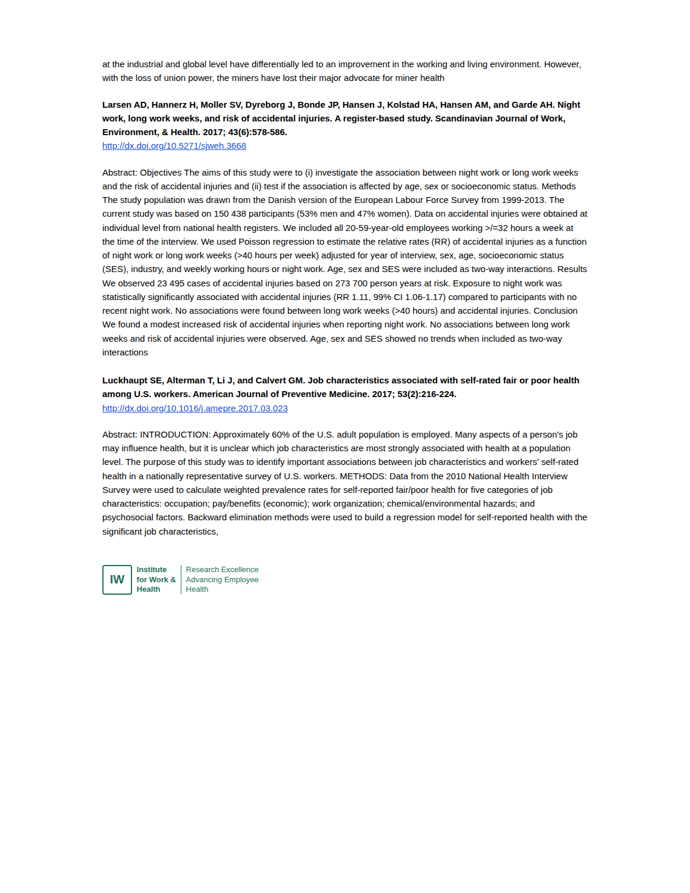at the industrial and global level have differentially led to an improvement in the working and living environment. However, with the loss of union power, the miners have lost their major advocate for miner health
Larsen AD, Hannerz H, Moller SV, Dyreborg J, Bonde JP, Hansen J, Kolstad HA, Hansen AM, and Garde AH. Night work, long work weeks, and risk of accidental injuries. A register-based study. Scandinavian Journal of Work, Environment, & Health. 2017; 43(6):578-586.
http://dx.doi.org/10.5271/sjweh.3668
Abstract: Objectives The aims of this study were to (i) investigate the association between night work or long work weeks and the risk of accidental injuries and (ii) test if the association is affected by age, sex or socioeconomic status. Methods The study population was drawn from the Danish version of the European Labour Force Survey from 1999-2013. The current study was based on 150 438 participants (53% men and 47% women). Data on accidental injuries were obtained at individual level from national health registers. We included all 20-59-year-old employees working >/=32 hours a week at the time of the interview. We used Poisson regression to estimate the relative rates (RR) of accidental injuries as a function of night work or long work weeks (>40 hours per week) adjusted for year of interview, sex, age, socioeconomic status (SES), industry, and weekly working hours or night work. Age, sex and SES were included as two-way interactions. Results We observed 23 495 cases of accidental injuries based on 273 700 person years at risk. Exposure to night work was statistically significantly associated with accidental injuries (RR 1.11, 99% CI 1.06-1.17) compared to participants with no recent night work. No associations were found between long work weeks (>40 hours) and accidental injuries. Conclusion We found a modest increased risk of accidental injuries when reporting night work. No associations between long work weeks and risk of accidental injuries were observed. Age, sex and SES showed no trends when included as two-way interactions
Luckhaupt SE, Alterman T, Li J, and Calvert GM. Job characteristics associated with self-rated fair or poor health among U.S. workers. American Journal of Preventive Medicine. 2017; 53(2):216-224.
http://dx.doi.org/10.1016/j.amepre.2017.03.023
Abstract: INTRODUCTION: Approximately 60% of the U.S. adult population is employed. Many aspects of a person's job may influence health, but it is unclear which job characteristics are most strongly associated with health at a population level. The purpose of this study was to identify important associations between job characteristics and workers' self-rated health in a nationally representative survey of U.S. workers. METHODS: Data from the 2010 National Health Interview Survey were used to calculate weighted prevalence rates for self-reported fair/poor health for five categories of job characteristics: occupation; pay/benefits (economic); work organization; chemical/environmental hazards; and psychosocial factors. Backward elimination methods were used to build a regression model for self-reported health with the significant job characteristics,
IW
Institute
for Work &
Health
Research Excellence
Advancing Employee
Health